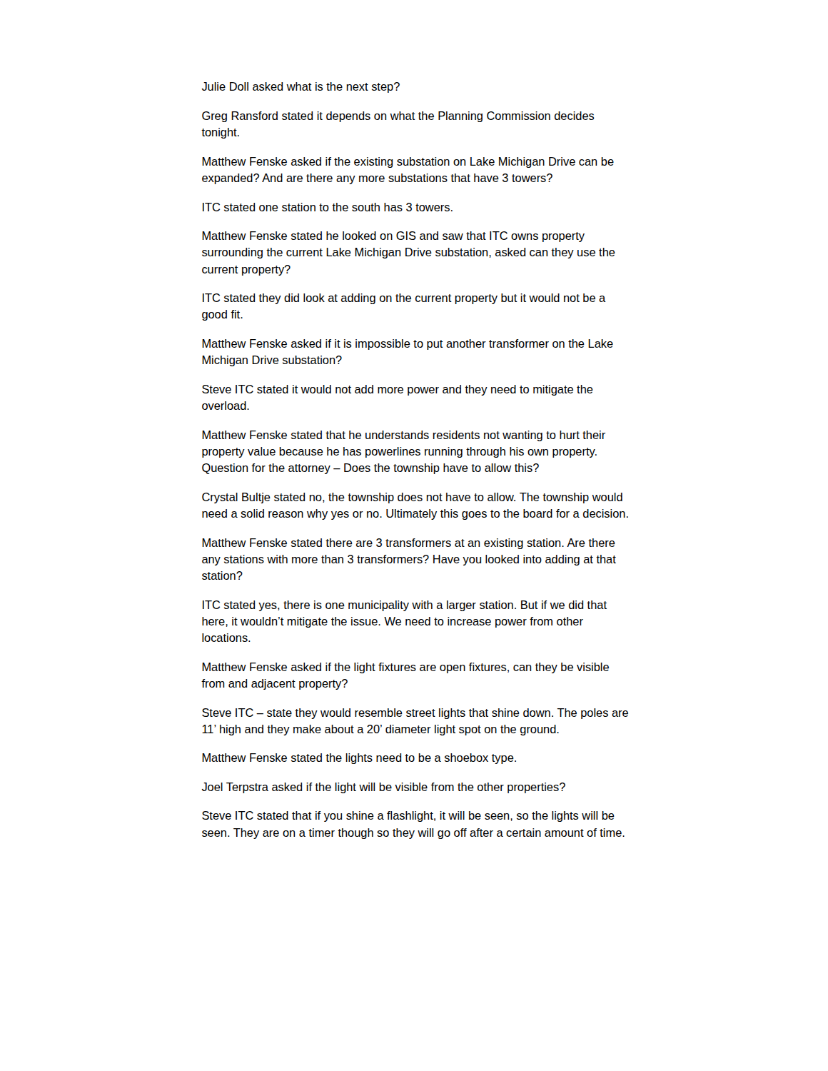Julie Doll asked what is the next step?
Greg Ransford stated it depends on what the Planning Commission decides tonight.
Matthew Fenske asked if the existing substation on Lake Michigan Drive can be expanded? And are there any more substations that have 3 towers?
ITC stated one station to the south has 3 towers.
Matthew Fenske stated he looked on GIS and saw that ITC owns property surrounding the current Lake Michigan Drive substation, asked can they use the current property?
ITC stated they did look at adding on the current property but it would not be a good fit.
Matthew Fenske asked if it is impossible to put another transformer on the Lake Michigan Drive substation?
Steve ITC stated it would not add more power and they need to mitigate the overload.
Matthew Fenske stated that he understands residents not wanting to hurt their property value because he has powerlines running through his own property. Question for the attorney – Does the township have to allow this?
Crystal Bultje stated no, the township does not have to allow. The township would need a solid reason why yes or no. Ultimately this goes to the board for a decision.
Matthew Fenske stated there are 3 transformers at an existing station. Are there any stations with more than 3 transformers? Have you looked into adding at that station?
ITC stated yes, there is one municipality with a larger station. But if we did that here, it wouldn’t mitigate the issue. We need to increase power from other locations.
Matthew Fenske asked if the light fixtures are open fixtures, can they be visible from and adjacent property?
Steve ITC – state they would resemble street lights that shine down. The poles are 11’ high and they make about a 20’ diameter light spot on the ground.
Matthew Fenske stated the lights need to be a shoebox type.
Joel Terpstra asked if the light will be visible from the other properties?
Steve ITC stated that if you shine a flashlight, it will be seen, so the lights will be seen. They are on a timer though so they will go off after a certain amount of time.